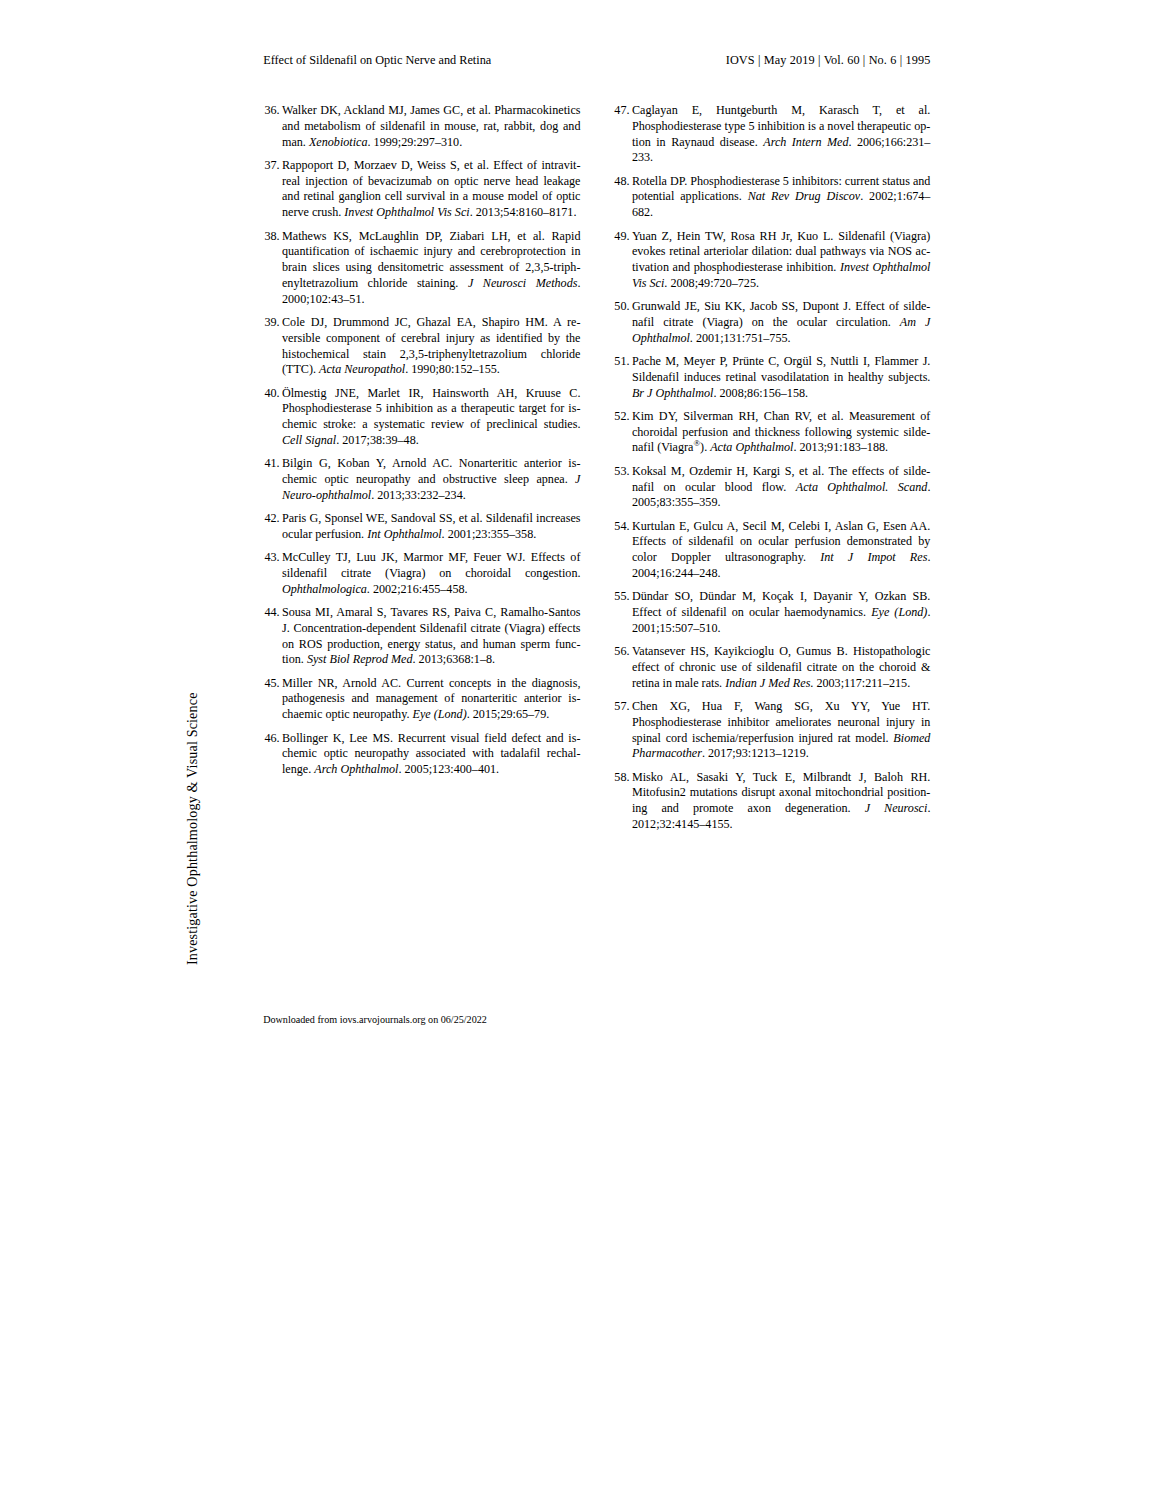Effect of Sildenafil on Optic Nerve and Retina
IOVS | May 2019 | Vol. 60 | No. 6 | 1995
Walker DK, Ackland MJ, James GC, et al. Pharmacokinetics and metabolism of sildenafil in mouse, rat, rabbit, dog and man. Xenobiotica. 1999;29:297–310.
Rappoport D, Morzaev D, Weiss S, et al. Effect of intravitreal injection of bevacizumab on optic nerve head leakage and retinal ganglion cell survival in a mouse model of optic nerve crush. Invest Ophthalmol Vis Sci. 2013;54:8160–8171.
Mathews KS, McLaughlin DP, Ziabari LH, et al. Rapid quantification of ischaemic injury and cerebroprotection in brain slices using densitometric assessment of 2,3,5-triphenyltetrazolium chloride staining. J Neurosci Methods. 2000;102:43–51.
Cole DJ, Drummond JC, Ghazal EA, Shapiro HM. A reversible component of cerebral injury as identified by the histochemical stain 2,3,5-triphenyltetrazolium chloride (TTC). Acta Neuropathol. 1990;80:152–155.
Ölmestig JNE, Marlet IR, Hainsworth AH, Kruuse C. Phosphodiesterase 5 inhibition as a therapeutic target for ischemic stroke: a systematic review of preclinical studies. Cell Signal. 2017;38:39–48.
Bilgin G, Koban Y, Arnold AC. Nonarteritic anterior ischemic optic neuropathy and obstructive sleep apnea. J Neuro-ophthalmol. 2013;33:232–234.
Paris G, Sponsel WE, Sandoval SS, et al. Sildenafil increases ocular perfusion. Int Ophthalmol. 2001;23:355–358.
McCulley TJ, Luu JK, Marmor MF, Feuer WJ. Effects of sildenafil citrate (Viagra) on choroidal congestion. Ophthalmologica. 2002;216:455–458.
Sousa MI, Amaral S, Tavares RS, Paiva C, Ramalho-Santos J. Concentration-dependent Sildenafil citrate (Viagra) effects on ROS production, energy status, and human sperm function. Syst Biol Reprod Med. 2013;6368:1–8.
Miller NR, Arnold AC. Current concepts in the diagnosis, pathogenesis and management of nonarteritic anterior ischaemic optic neuropathy. Eye (Lond). 2015;29:65–79.
Bollinger K, Lee MS. Recurrent visual field defect and ischemic optic neuropathy associated with tadalafil rechallenge. Arch Ophthalmol. 2005;123:400–401.
Caglayan E, Huntgeburth M, Karasch T, et al. Phosphodiesterase type 5 inhibition is a novel therapeutic option in Raynaud disease. Arch Intern Med. 2006;166:231–233.
Rotella DP. Phosphodiesterase 5 inhibitors: current status and potential applications. Nat Rev Drug Discov. 2002;1:674–682.
Yuan Z, Hein TW, Rosa RH Jr, Kuo L. Sildenafil (Viagra) evokes retinal arteriolar dilation: dual pathways via NOS activation and phosphodiesterase inhibition. Invest Ophthalmol Vis Sci. 2008;49:720–725.
Grunwald JE, Siu KK, Jacob SS, Dupont J. Effect of sildenafil citrate (Viagra) on the ocular circulation. Am J Ophthalmol. 2001;131:751–755.
Pache M, Meyer P, Prünte C, Orgül S, Nuttli I, Flammer J. Sildenafil induces retinal vasodilatation in healthy subjects. Br J Ophthalmol. 2008;86:156–158.
Kim DY, Silverman RH, Chan RV, et al. Measurement of choroidal perfusion and thickness following systemic sildenafil (Viagra®). Acta Ophthalmol. 2013;91:183–188.
Koksal M, Ozdemir H, Kargi S, et al. The effects of sildenafil on ocular blood flow. Acta Ophthalmol. Scand. 2005;83:355–359.
Kurtulan E, Gulcu A, Secil M, Celebi I, Aslan G, Esen AA. Effects of sildenafil on ocular perfusion demonstrated by color Doppler ultrasonography. Int J Impot Res. 2004;16:244–248.
Dündar SO, Dündar M, Koçak I, Dayanir Y, Ozkan SB. Effect of sildenafil on ocular haemodynamics. Eye (Lond). 2001;15:507–510.
Vatansever HS, Kayikcioglu O, Gumus B. Histopathologic effect of chronic use of sildenafil citrate on the choroid & retina in male rats. Indian J Med Res. 2003;117:211–215.
Chen XG, Hua F, Wang SG, Xu YY, Yue HT. Phosphodiesterase inhibitor ameliorates neuronal injury in spinal cord ischemia/reperfusion injured rat model. Biomed Pharmacother. 2017;93:1213–1219.
Misko AL, Sasaki Y, Tuck E, Milbrandt J, Baloh RH. Mitofusin2 mutations disrupt axonal mitochondrial positioning and promote axon degeneration. J Neurosci. 2012;32:4145–4155.
Investigative Ophthalmology & Visual Science
Downloaded from iovs.arvojournals.org on 06/25/2022